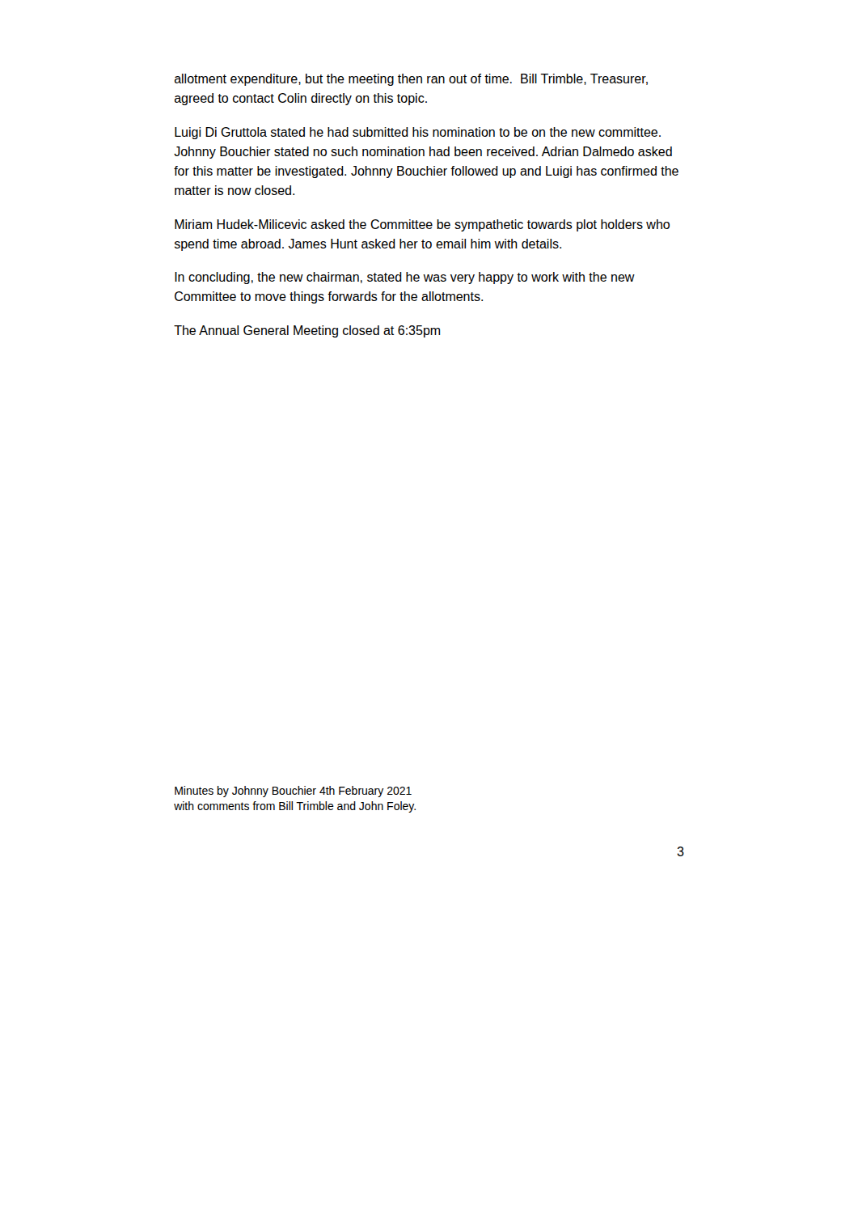allotment expenditure, but the meeting then ran out of time. Bill Trimble, Treasurer, agreed to contact Colin directly on this topic.
Luigi Di Gruttola stated he had submitted his nomination to be on the new committee. Johnny Bouchier stated no such nomination had been received. Adrian Dalmedo asked for this matter be investigated. Johnny Bouchier followed up and Luigi has confirmed the matter is now closed.
Miriam Hudek-Milicevic asked the Committee be sympathetic towards plot holders who spend time abroad. James Hunt asked her to email him with details.
In concluding, the new chairman, stated he was very happy to work with the new Committee to move things forwards for the allotments.
The Annual General Meeting closed at 6:35pm
Minutes by Johnny Bouchier 4th February 2021
with comments from Bill Trimble and John Foley.
3